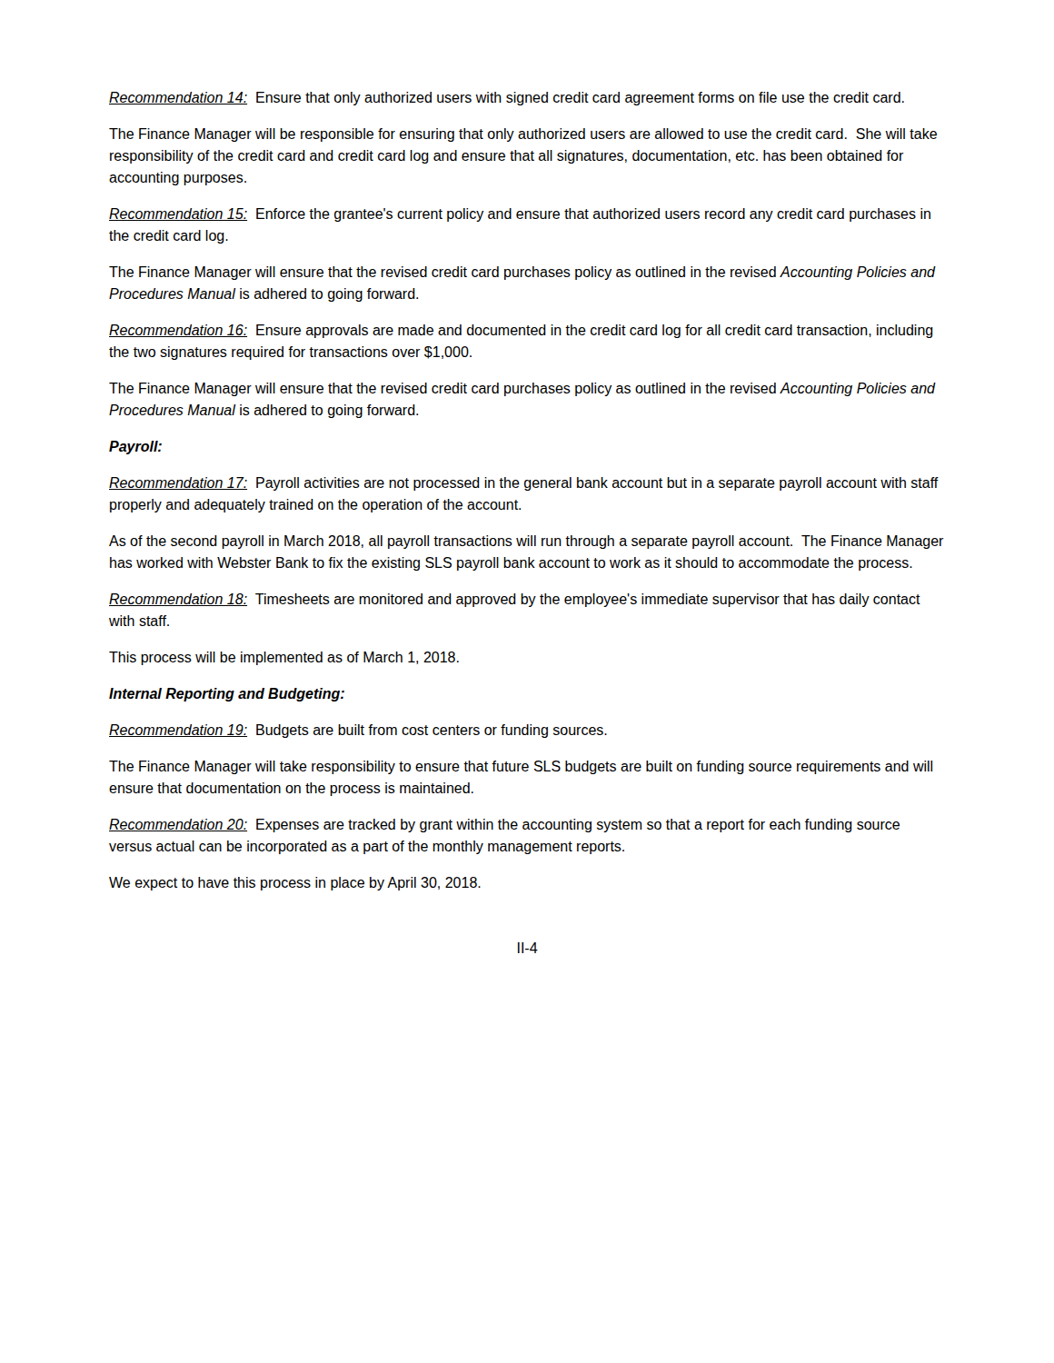Recommendation 14: Ensure that only authorized users with signed credit card agreement forms on file use the credit card.
The Finance Manager will be responsible for ensuring that only authorized users are allowed to use the credit card. She will take responsibility of the credit card and credit card log and ensure that all signatures, documentation, etc. has been obtained for accounting purposes.
Recommendation 15: Enforce the grantee's current policy and ensure that authorized users record any credit card purchases in the credit card log.
The Finance Manager will ensure that the revised credit card purchases policy as outlined in the revised Accounting Policies and Procedures Manual is adhered to going forward.
Recommendation 16: Ensure approvals are made and documented in the credit card log for all credit card transaction, including the two signatures required for transactions over $1,000.
The Finance Manager will ensure that the revised credit card purchases policy as outlined in the revised Accounting Policies and Procedures Manual is adhered to going forward.
Payroll:
Recommendation 17: Payroll activities are not processed in the general bank account but in a separate payroll account with staff properly and adequately trained on the operation of the account.
As of the second payroll in March 2018, all payroll transactions will run through a separate payroll account. The Finance Manager has worked with Webster Bank to fix the existing SLS payroll bank account to work as it should to accommodate the process.
Recommendation 18: Timesheets are monitored and approved by the employee's immediate supervisor that has daily contact with staff.
This process will be implemented as of March 1, 2018.
Internal Reporting and Budgeting:
Recommendation 19: Budgets are built from cost centers or funding sources.
The Finance Manager will take responsibility to ensure that future SLS budgets are built on funding source requirements and will ensure that documentation on the process is maintained.
Recommendation 20: Expenses are tracked by grant within the accounting system so that a report for each funding source versus actual can be incorporated as a part of the monthly management reports.
We expect to have this process in place by April 30, 2018.
II-4